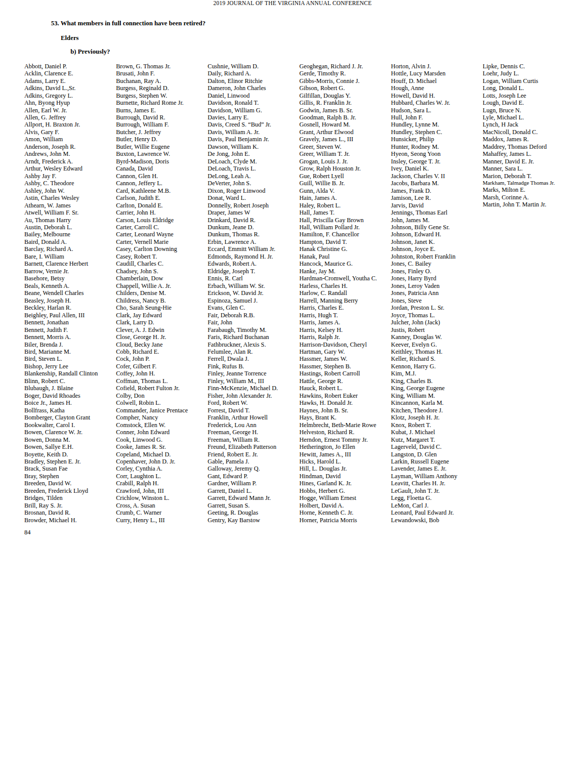2019 JOURNAL OF THE VIRGINIA ANNUAL CONFERENCE
53. What members in full connection have been retired?
Elders
b) Previously?
Abbott, Daniel P.
Acklin, Clarence E.
Adams, Larry E.
Adkins, David L.,Sr.
Adkins, Gregory L.
Ahn, Byong Hyup
Allen, Earl W. Jr.
Allen, G. Jeffrey
Allport, H. Braxton Jr.
Alvis, Gary F.
Amon, William
Anderson, Joseph R.
Andrews, John M.
Arndt, Frederick A.
Arthur, Wesley Edward
Ashby Jay F.
Ashby, C. Theodore
Ashley, John W.
Astin, Charles Wesley
Athearn, W. James
Atwell, William F. Sr.
Au, Thomas Harry
Austin, Deborah L.
Bailey, Melbourne
Baird, Donald A.
Barclay, Richard A.
Bare, I. William
Barnett, Clarence Herbert
Barrow, Vernie Jr.
Basehore, Betsy
Beals, Kenneth A.
Beane, Wendell Charles
Beasley, Joseph H.
Beckley, Harlan R.
Beighley, Paul Allen, III
Bennett, Jonathan
Bennett, Judith F.
Bennett, Morris A.
Biler, Brenda J.
Bird, Marianne M.
Bird, Steven L.
Bishop, Jerry Lee
Blankenship, Randall Clinton
Blinn, Robert C.
Blubaugh, J. Blaine
Boger, David Rhoades
Boice Jr., James H.
Bollfrass, Katha
Bomberger, Clayton Grant
Bookwalter, Carol I.
Bowen, Clarence W. Jr.
Bowen, Donna M.
Bowen, Sallye E.H.
Boyette, Keith D.
Bradley, Stephen E. Jr.
Brack, Susan Fae
Bray, Stephen
Breeden, David W.
Breeden, Frederick Lloyd
Bridges, Tilden
Brill, Ray S. Jr.
Brosnan, David R.
Browder, Michael H.
Brown, G. Thomas Jr.
Brusati, John F.
Buchanan, Ray A.
Burgess, Reginald D.
Burgess, Stephen W.
Burnette, Richard Rome Jr.
Burns, James E.
Burrough, David R.
Burrough, William F.
Butcher, J. Jeffrey
Butler, Henry D.
Butler, Willie Eugene
Buxton, Lawrence W.
Byrd-Madison, Doris
Canada, David
Cannon, Glen H.
Cannon, Jeffery L.
Card, Kathleene M.B.
Carlson, Judith E.
Carlton, Donald E.
Carrier, John H.
Carson, Louis Eldridge
Carter, Carroll C.
Carter, Leonard Wayne
Carter, Vernell Marie
Casey, Carlton Downing
Casey, Robert T.
Caudill, Charles C.
Chadsey, John S.
Chamberlain, Dow
Chappell, Willie A. Jr.
Childers, Denise M.
Childress, Nancy B.
Cho, Sarah Seung-Hie
Clark, Jay Edward
Clark, Larry D.
Clever, A. J. Edwin
Close, George H. Jr.
Cloud, Becky Jane
Cobb, Richard E.
Cock, John P.
Cofer, Gilbert F.
Coffey, John H.
Coffman, Thomas L.
Cofield, Robert Fulton Jr.
Colby, Don
Colwell, Robin L.
Commander, Janice Prentace
Compher, Nancy
Comstock, Ellen W.
Conner, John Edward
Cook, Linwood G.
Cooke, James R. Sr.
Copeland, Michael D.
Copenhaver, John D. Jr.
Corley, Cynthia A.
Corr, Laughton L.
Crabill, Ralph H.
Crawford, John, III
Crichlow, Winston L.
Cross, A. Susan
Crumb, C. Warner
Curry, Henry L., III
Cushnie, William D.
Daily, Richard A.
Dalton, Elinor Ritchie
Dameron, John Charles
Daniel, Linwood
Davidson, Ronald T.
Davidson, William G.
Davies, Larry E.
Davis, Creed S. “Bud” Jr.
Davis, William A. Jr.
Davis, Paul Benjamin Jr.
Dawson, William K.
De Jong, John E.
DeLoach, Clyde M.
DeLoach, Travis L.
DeLong, Leah A.
DeVerter, John S.
Dixon, Roger Linwood
Donat, Ward L.
Donnelly, Robert Joseph
Draper, James W
Drinkard, David R.
Dunkum, Jeane D.
Dunkum, Thomas R.
Erbin, Lawrence A.
Eccard, Emmitt William Jr.
Edmonds, Raymond H. Jr.
Edwards, Robert A.
Eldridge, Joseph T.
Ennis, R. Carl
Erbach, William W. Sr.
Erickson, W. David Jr.
Espinoza, Samuel J.
Evans, Glen C.
Fair, Deborah R.B.
Fair, John
Farabaugh, Timothy M.
Faris, Richard Buchanan
Fathbruckner, Alexis S.
Felumlee, Alan R.
Ferrell, Dwala J.
Fink, Rufus B.
Finley, Jeanne Torrence
Finley, William M., III
Finn-McKenzie, Michael D.
Fisher, John Alexander Jr.
Ford, Robert W.
Forrest, David T.
Franklin, Arthur Howell
Frederick, Lou Ann
Freeman, George H.
Freeman, William R.
Freund, Elizabeth Patterson
Friend, Robert E. Jr.
Gable, Pamela J.
Galloway, Jeremy Q.
Gant, Edward P.
Gardner, William P.
Garrett, Daniel L.
Garrett, Edward Mann Jr.
Garrett, Susan S.
Geeting, R. Douglas
Gentry, Kay Barstow
Geoghegan, Richard J. Jr.
Gerde, Timothy R.
Gibbs-Morris, Connie J.
Gibson, Robert G.
Gilfillan, Douglas Y.
Gillis, R. Franklin Jr.
Godwin, James B. Sr.
Goodman, Ralph B. Jr.
Gosnell, Howard M.
Grant, Arthur Elwood
Gravely, James L., III
Greer, Steven W.
Greer, William T. Jr.
Grogan, Louis J. Jr.
Grow, Ralph Houston Jr.
Gue, Robert Lyell
Guill, Willie B. Jr.
Gunn, Alda V.
Hain, James A.
Haley, Robert L.
Hall, James T.
Hall, Priscilla Gay Brown
Hall, William Pollard Jr.
Hamilton, F. Chancellor
Hampton, David T.
Hanak Christine G.
Hanak, Paul
Hancock, Maurice G.
Hanke, Jay M.
Hardman-Cromwell, Youtha C.
Harless, Charles H.
Harlow, C. Randall
Harrell, Manning Berry
Harris, Charles E.
Harris, Hugh T.
Harris, James A.
Harris, Kelsey H.
Harris, Ralph Jr.
Harrison-Davidson, Cheryl
Hartman, Gary W.
Hassmer, James W.
Hassmer, Stephen B.
Hastings, Robert Carroll
Hattle, George R.
Hauck, Robert L.
Hawkins, Robert Euker
Hawks, H. Donald Jr.
Haynes, John B. Sr.
Hays, Brant K.
Helmbrecht, Beth-Marie Rowe
Helveston, Richard R.
Herndon, Ernest Tommy Jr.
Hetherington, Jo Ellen
Hewitt, James A., III
Hicks, Harold L.
Hill, L. Douglas Jr.
Hindman, David
Hines, Garland K. Jr.
Hobbs, Herbert G.
Hogge, William Ernest
Holbert, David A.
Horne, Kenneth C. Jr.
Horner, Patricia Morris
Horton, Alvin J.
Hottle, Lucy Marsden
Houff, D. Michael
Hough, Anne
Howell, David H.
Hubbard, Charles W. Jr.
Hudson, Sara L.
Hull, John F.
Hundley, Lynne M.
Hundley, Stephen C.
Hunsicker, Philip
Hunter, Rodney M.
Hyeon, Seong Yoon
Insley, George T. Jr.
Ivey, Daniel K.
Jackson, Charles V. II
Jacobs, Barbara M.
James, Frank D.
Jamison, Lee R.
Jarvis, David
Jennings, Thomas Earl
John, James M.
Johnson, Billy Gene Sr.
Johnson, Edward H.
Johnson, Janet K.
Johnson, Joyce E.
Johnston, Robert Franklin
Jones, C. Bailey
Jones, Finley O.
Jones, Harry Byrd
Jones, Leroy Vaden
Jones, Patricia Ann
Jones, Steve
Jordan, Preston L. Sr.
Joyce, Thomas L.
Julcher, John (Jack)
Justis, Robert
Kanney, Douglas W.
Keever, Evelyn G.
Keithley, Thomas H.
Keller, Richard S.
Kennon, Harry G.
Kim, M.J.
King, Charles B.
King, George Eugene
King, William M.
Kincannon, Karla M.
Kitchen, Theodore J.
Klotz, Joseph H. Jr.
Knox, Robert T.
Kubat, J. Michael
Kutz, Margaret T.
Lagerveld, David C.
Langston, D. Glen
Larkin, Russell Eugene
Lavender, James E. Jr.
Layman, William Anthony
Leavitt, Charles H. Jr.
LeGault, John T. Jr.
Legg, Floetta G.
LeMon, Carl J.
Leonard, Paul Edward Jr.
Lewandowski, Bob
Lipke, Dennis C.
Loehr, Judy L.
Logan, William Curtis
Long, Donald L.
Lotts, Joseph Lee
Lough, David E.
Lugn, Bruce N.
Lyle, Michael L.
Lynch, H Jack
MacNicoll, Donald C.
Maddox, James R.
Maddrey, Thomas Deford
Mahaffey, James L.
Manner, David E. Jr.
Manner, Sara L.
Marion, Deborah T.
Markham, Talmadge Thomas Jr.
Marks, Milton E.
Marsh, Corinne A.
Martin, John T. Martin Jr.
84